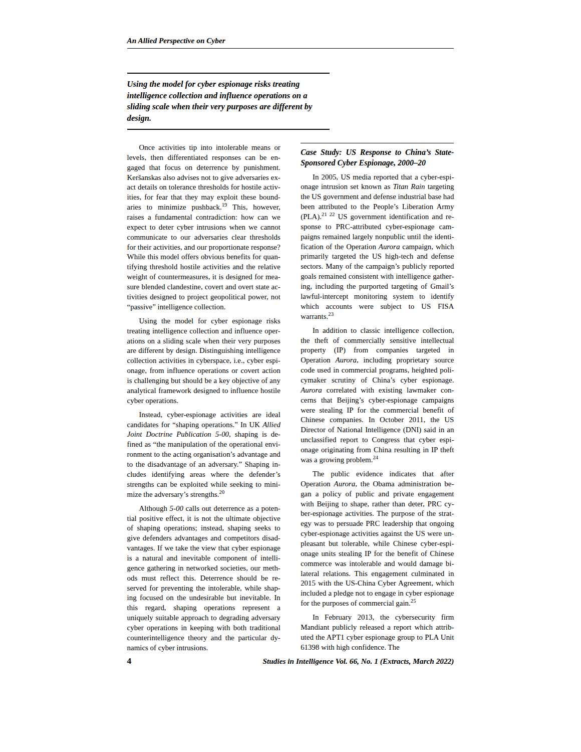An Allied Perspective on Cyber
Using the model for cyber espionage risks treating intelligence collection and influence operations on a sliding scale when their very purposes are different by design.
Once activities tip into intolerable means or levels, then differentiated responses can be engaged that focus on deterrence by punishment. Keršanskas also advises not to give adversaries exact details on tolerance thresholds for hostile activities, for fear that they may exploit these boundaries to minimize pushback.19 This, however, raises a fundamental contradiction: how can we expect to deter cyber intrusions when we cannot communicate to our adversaries clear thresholds for their activities, and our proportionate response? While this model offers obvious benefits for quantifying threshold hostile activities and the relative weight of countermeasures, it is designed for measure blended clandestine, covert and overt state activities designed to project geopolitical power, not “passive” intelligence collection.
Using the model for cyber espionage risks treating intelligence collection and influence operations on a sliding scale when their very purposes are different by design. Distinguishing intelligence collection activities in cyberspace, i.e., cyber espionage, from influence operations or covert action is challenging but should be a key objective of any analytical framework designed to influence hostile cyber operations.
Instead, cyber-espionage activities are ideal candidates for “shaping operations.” In UK Allied Joint Doctrine Publication 5-00, shaping is defined as “the manipulation of the operational environment to the acting organisation’s advantage and to the disadvantage of an adversary.” Shaping includes identifying areas where the defender’s strengths can be exploited while seeking to minimize the adversary’s strengths.20
Although 5-00 calls out deterrence as a potential positive effect, it is not the ultimate objective of shaping operations; instead, shaping seeks to give defenders advantages and competitors disadvantages. If we take the view that cyber espionage is a natural and inevitable component of intelligence gathering in networked societies, our methods must reflect this. Deterrence should be reserved for preventing the intolerable, while shaping focused on the undesirable but inevitable. In this regard, shaping operations represent a uniquely suitable approach to degrading adversary cyber operations in keeping with both traditional counterintelligence theory and the particular dynamics of cyber intrusions.
Case Study: US Response to China’s State-Sponsored Cyber Espionage, 2000–20
In 2005, US media reported that a cyber-espionage intrusion set known as Titan Rain targeting the US government and defense industrial base had been attributed to the People’s Liberation Army (PLA).21 22 US government identification and response to PRC-attributed cyber-espionage campaigns remained largely nonpublic until the identification of the Operation Aurora campaign, which primarily targeted the US high-tech and defense sectors. Many of the campaign’s publicly reported goals remained consistent with intelligence gathering, including the purported targeting of Gmail’s lawful-intercept monitoring system to identify which accounts were subject to US FISA warrants.23
In addition to classic intelligence collection, the theft of commercially sensitive intellectual property (IP) from companies targeted in Operation Aurora, including proprietary source code used in commercial programs, heighted policymaker scrutiny of China’s cyber espionage. Aurora correlated with existing lawmaker concerns that Beijing’s cyber-espionage campaigns were stealing IP for the commercial benefit of Chinese companies. In October 2011, the US Director of National Intelligence (DNI) said in an unclassified report to Congress that cyber espionage originating from China resulting in IP theft was a growing problem.24
The public evidence indicates that after Operation Aurora, the Obama administration began a policy of public and private engagement with Beijing to shape, rather than deter, PRC cyber-espionage activities. The purpose of the strategy was to persuade PRC leadership that ongoing cyber-espionage activities against the US were unpleasant but tolerable, while Chinese cyber-espionage units stealing IP for the benefit of Chinese commerce was intolerable and would damage bilateral relations. This engagement culminated in 2015 with the US-China Cyber Agreement, which included a pledge not to engage in cyber espionage for the purposes of commercial gain.25
In February 2013, the cybersecurity firm Mandiant publicly released a report which attributed the APT1 cyber espionage group to PLA Unit 61398 with high confidence. The
4
Studies in Intelligence Vol. 66, No. 1 (Extracts, March 2022)